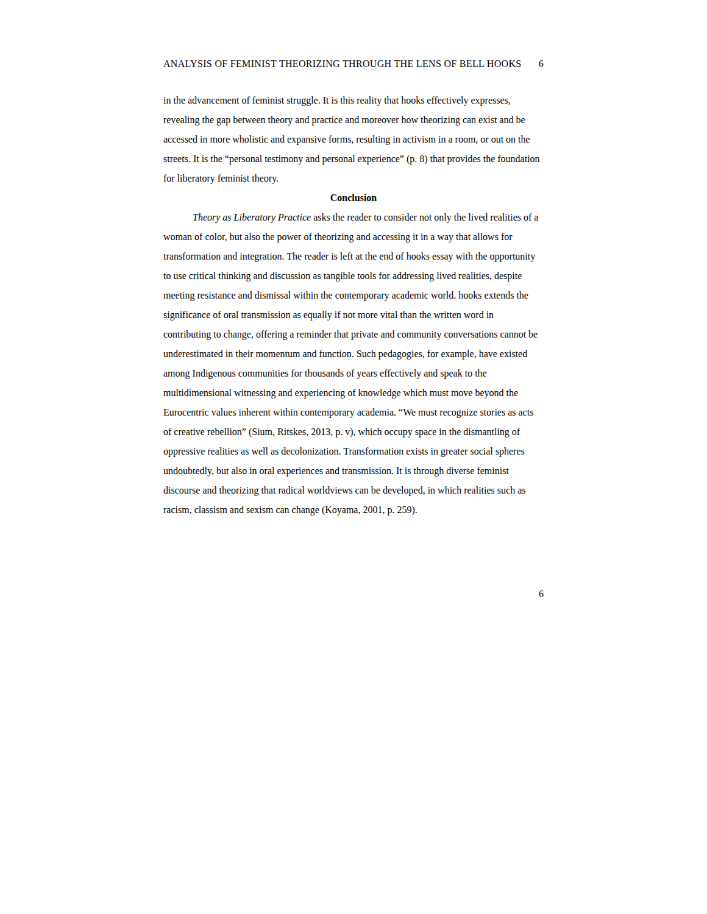Analysis of Feminist Theorizing Through the Lens of bell hooks 6
in the advancement of feminist struggle. It is this reality that hooks effectively expresses, revealing the gap between theory and practice and moreover how theorizing can exist and be accessed in more wholistic and expansive forms, resulting in activism in a room, or out on the streets. It is the “personal testimony and personal experience” (p. 8) that provides the foundation for liberatory feminist theory.
Conclusion
Theory as Liberatory Practice asks the reader to consider not only the lived realities of a woman of color, but also the power of theorizing and accessing it in a way that allows for transformation and integration. The reader is left at the end of hooks essay with the opportunity to use critical thinking and discussion as tangible tools for addressing lived realities, despite meeting resistance and dismissal within the contemporary academic world. hooks extends the significance of oral transmission as equally if not more vital than the written word in contributing to change, offering a reminder that private and community conversations cannot be underestimated in their momentum and function. Such pedagogies, for example, have existed among Indigenous communities for thousands of years effectively and speak to the multidimensional witnessing and experiencing of knowledge which must move beyond the Eurocentric values inherent within contemporary academia. “We must recognize stories as acts of creative rebellion” (Sium, Ritskes, 2013, p. v), which occupy space in the dismantling of oppressive realities as well as decolonization. Transformation exists in greater social spheres undoubtedly, but also in oral experiences and transmission. It is through diverse feminist discourse and theorizing that radical worldviews can be developed, in which realities such as racism, classism and sexism can change (Koyama, 2001, p. 259).
6